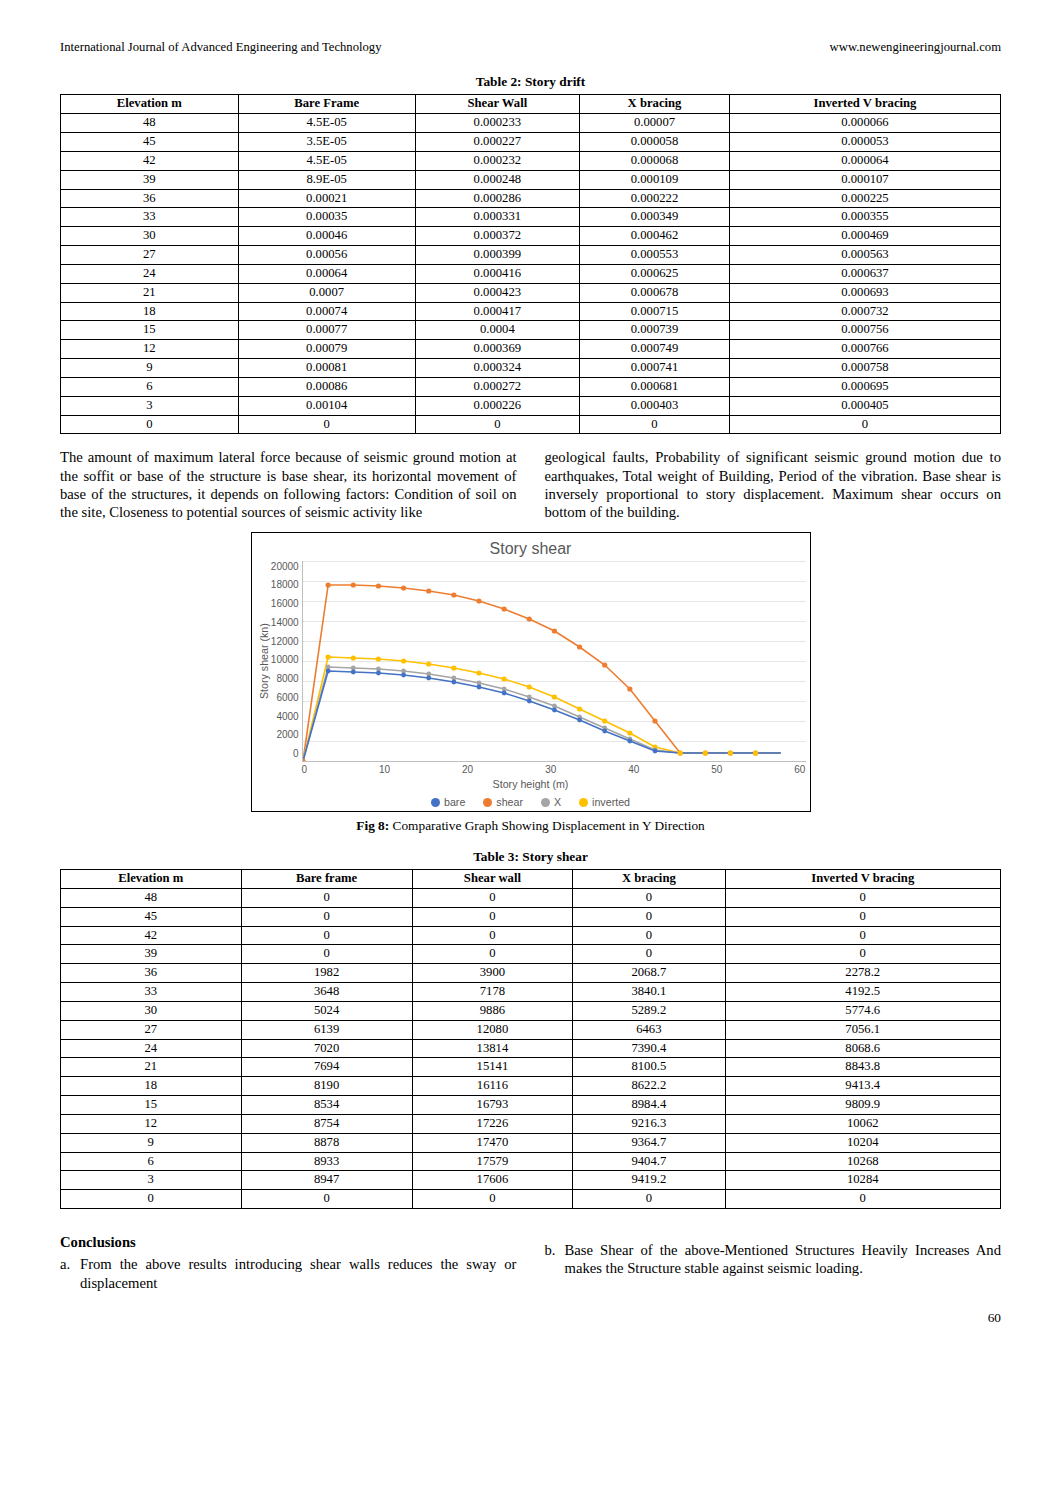International Journal of Advanced Engineering and Technology
www.newengineeringjournal.com
Table 2: Story drift
| Elevation m | Bare Frame | Shear Wall | X bracing | Inverted V bracing |
| --- | --- | --- | --- | --- |
| 48 | 4.5E-05 | 0.000233 | 0.00007 | 0.000066 |
| 45 | 3.5E-05 | 0.000227 | 0.000058 | 0.000053 |
| 42 | 4.5E-05 | 0.000232 | 0.000068 | 0.000064 |
| 39 | 8.9E-05 | 0.000248 | 0.000109 | 0.000107 |
| 36 | 0.00021 | 0.000286 | 0.000222 | 0.000225 |
| 33 | 0.00035 | 0.000331 | 0.000349 | 0.000355 |
| 30 | 0.00046 | 0.000372 | 0.000462 | 0.000469 |
| 27 | 0.00056 | 0.000399 | 0.000553 | 0.000563 |
| 24 | 0.00064 | 0.000416 | 0.000625 | 0.000637 |
| 21 | 0.0007 | 0.000423 | 0.000678 | 0.000693 |
| 18 | 0.00074 | 0.000417 | 0.000715 | 0.000732 |
| 15 | 0.00077 | 0.0004 | 0.000739 | 0.000756 |
| 12 | 0.00079 | 0.000369 | 0.000749 | 0.000766 |
| 9 | 0.00081 | 0.000324 | 0.000741 | 0.000758 |
| 6 | 0.00086 | 0.000272 | 0.000681 | 0.000695 |
| 3 | 0.00104 | 0.000226 | 0.000403 | 0.000405 |
| 0 | 0 | 0 | 0 | 0 |
The amount of maximum lateral force because of seismic ground motion at the soffit or base of the structure is base shear, its horizontal movement of base of the structures, it depends on following factors: Condition of soil on the site, Closeness to potential sources of seismic activity like
geological faults, Probability of significant seismic ground motion due to earthquakes, Total weight of Building, Period of the vibration. Base shear is inversely proportional to story displacement. Maximum shear occurs on bottom of the building.
Story shear
Story shear (kn)
20000
18000
16000
14000
12000
10000
8000
6000
4000
2000
0
0
10
20
30
40
50
60
Story height (m)
bare
shear
X
inverted
Fig 8: Comparative Graph Showing Displacement in Y Direction
Table 3: Story shear
| Elevation m | Bare frame | Shear wall | X bracing | Inverted V bracing |
| --- | --- | --- | --- | --- |
| 48 | 0 | 0 | 0 | 0 |
| 45 | 0 | 0 | 0 | 0 |
| 42 | 0 | 0 | 0 | 0 |
| 39 | 0 | 0 | 0 | 0 |
| 36 | 1982 | 3900 | 2068.7 | 2278.2 |
| 33 | 3648 | 7178 | 3840.1 | 4192.5 |
| 30 | 5024 | 9886 | 5289.2 | 5774.6 |
| 27 | 6139 | 12080 | 6463 | 7056.1 |
| 24 | 7020 | 13814 | 7390.4 | 8068.6 |
| 21 | 7694 | 15141 | 8100.5 | 8843.8 |
| 18 | 8190 | 16116 | 8622.2 | 9413.4 |
| 15 | 8534 | 16793 | 8984.4 | 9809.9 |
| 12 | 8754 | 17226 | 9216.3 | 10062 |
| 9 | 8878 | 17470 | 9364.7 | 10204 |
| 6 | 8933 | 17579 | 9404.7 | 10268 |
| 3 | 8947 | 17606 | 9419.2 | 10284 |
| 0 | 0 | 0 | 0 | 0 |
Conclusions
a.
From the above results introducing shear walls reduces the sway or displacement
b.
Base Shear of the above-Mentioned Structures Heavily Increases And makes the Structure stable against seismic loading.
60